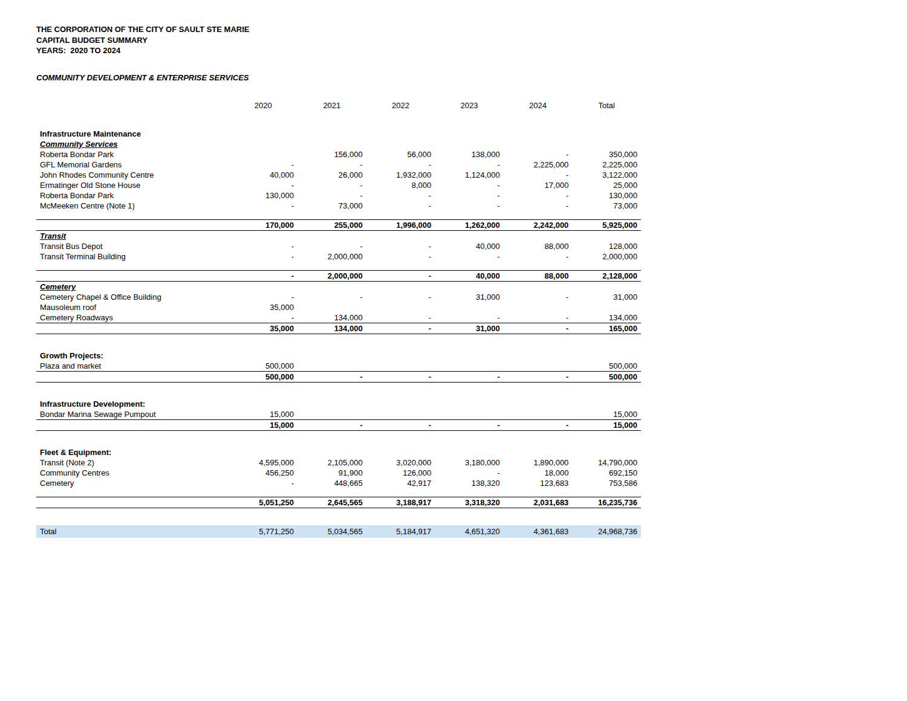THE CORPORATION OF THE CITY OF SAULT STE MARIE
CAPITAL BUDGET SUMMARY
YEARS: 2020 TO 2024
COMMUNITY DEVELOPMENT & ENTERPRISE SERVICES
| | 2020 | 2021 | 2022 | 2023 | 2024 | Total |
| --- | --- | --- | --- | --- | --- | --- |
| Infrastructure Maintenance | |
| Community Services | |
| Roberta Bondar Park | | 156,000 | 56,000 | 138,000 | - | 350,000 |
| GFL Memorial Gardens | - | - | - | - | 2,225,000 | 2,225,000 |
| John Rhodes Community Centre | 40,000 | 26,000 | 1,932,000 | 1,124,000 | - | 3,122,000 |
| Ermatinger Old Stone House | - | - | 8,000 | - | 17,000 | 25,000 |
| Roberta Bondar Park | 130,000 | - | - | - | - | 130,000 |
| McMeeken Centre (Note 1) | - | 73,000 | - | - | - | 73,000 |
| | 170,000 | 255,000 | 1,996,000 | 1,262,000 | 2,242,000 | 5,925,000 |
| Transit | |
| Transit Bus Depot | - | - | - | 40,000 | 88,000 | 128,000 |
| Transit Terminal Building | - | 2,000,000 | - | - | - | 2,000,000 |
| | - | 2,000,000 | - | 40,000 | 88,000 | 2,128,000 |
| Cemetery | |
| Cemetery Chapel & Office Building | - | - | - | 31,000 | - | 31,000 |
| Mausoleum roof | 35,000 | | | | | |
| Cemetery Roadways | - | 134,000 | - | - | - | 134,000 |
| | 35,000 | 134,000 | - | 31,000 | - | 165,000 |
| Growth Projects: | |
| Plaza and market | 500,000 | | | | | 500,000 |
| | 500,000 | - | - | - | - | 500,000 |
| Infrastructure Development: | |
| Bondar Marina Sewage Pumpout | 15,000 | | | | | 15,000 |
| | 15,000 | - | - | - | - | 15,000 |
| Fleet & Equipment: | |
| Transit (Note 2) | 4,595,000 | 2,105,000 | 3,020,000 | 3,180,000 | 1,890,000 | 14,790,000 |
| Community Centres | 456,250 | 91,900 | 126,000 | - | 18,000 | 692,150 |
| Cemetery | - | 448,665 | 42,917 | 138,320 | 123,683 | 753,586 |
| | 5,051,250 | 2,645,565 | 3,188,917 | 3,318,320 | 2,031,683 | 16,235,736 |
| Total | 5,771,250 | 5,034,565 | 5,184,917 | 4,651,320 | 4,361,683 | 24,968,736 |